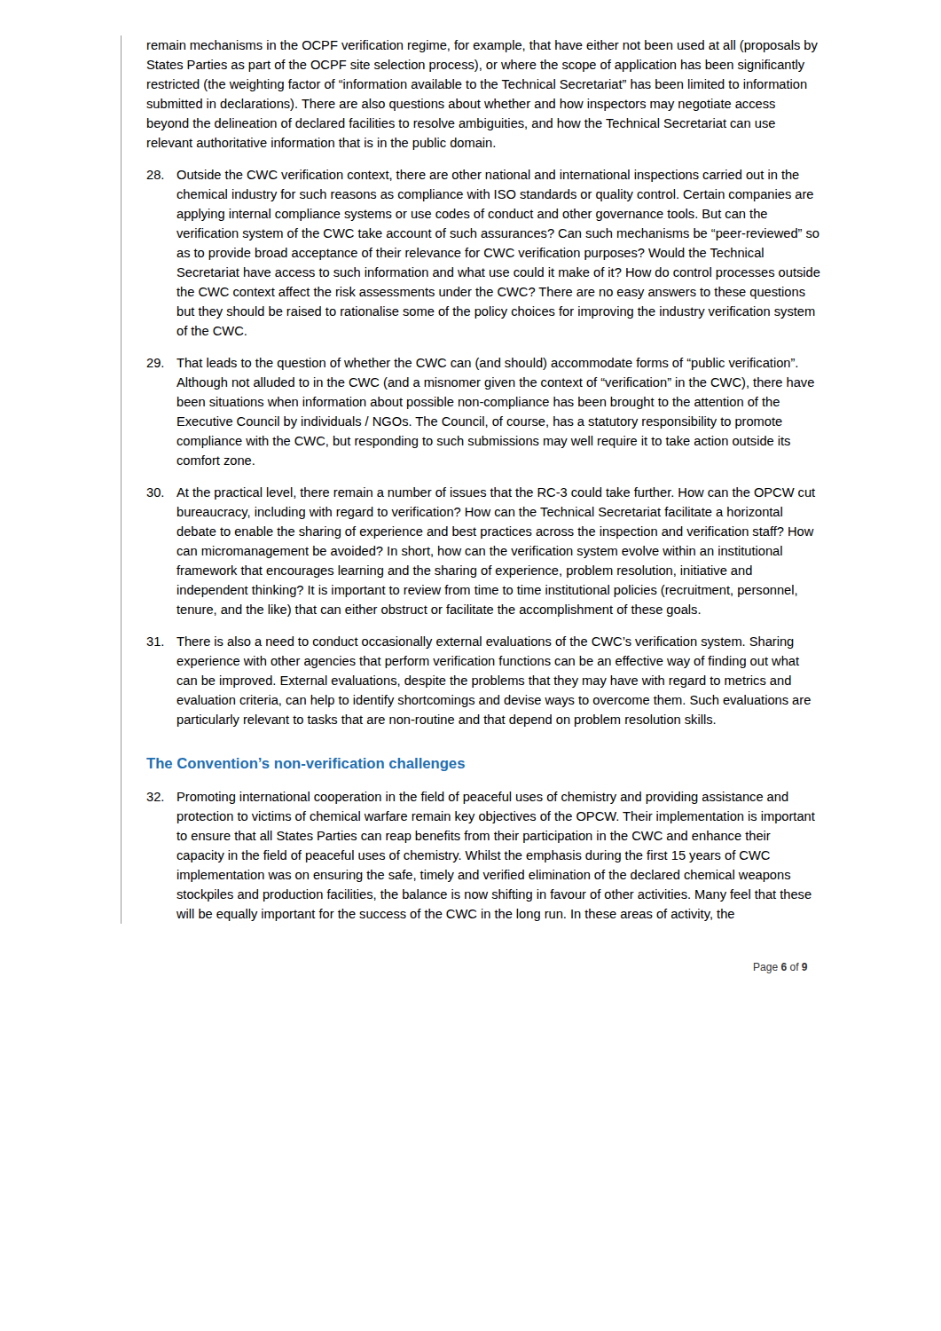remain mechanisms in the OCPF verification regime, for example, that have either not been used at all (proposals by States Parties as part of the OCPF site selection process), or where the scope of application has been significantly restricted (the weighting factor of “information available to the Technical Secretariat” has been limited to information submitted in declarations). There are also questions about whether and how inspectors may negotiate access beyond the delineation of declared facilities to resolve ambiguities, and how the Technical Secretariat can use relevant authoritative information that is in the public domain.
28. Outside the CWC verification context, there are other national and international inspections carried out in the chemical industry for such reasons as compliance with ISO standards or quality control. Certain companies are applying internal compliance systems or use codes of conduct and other governance tools. But can the verification system of the CWC take account of such assurances? Can such mechanisms be “peer-reviewed” so as to provide broad acceptance of their relevance for CWC verification purposes? Would the Technical Secretariat have access to such information and what use could it make of it? How do control processes outside the CWC context affect the risk assessments under the CWC? There are no easy answers to these questions but they should be raised to rationalise some of the policy choices for improving the industry verification system of the CWC.
29. That leads to the question of whether the CWC can (and should) accommodate forms of “public verification”. Although not alluded to in the CWC (and a misnomer given the context of “verification” in the CWC), there have been situations when information about possible non-compliance has been brought to the attention of the Executive Council by individuals / NGOs. The Council, of course, has a statutory responsibility to promote compliance with the CWC, but responding to such submissions may well require it to take action outside its comfort zone.
30. At the practical level, there remain a number of issues that the RC-3 could take further. How can the OPCW cut bureaucracy, including with regard to verification? How can the Technical Secretariat facilitate a horizontal debate to enable the sharing of experience and best practices across the inspection and verification staff? How can micromanagement be avoided? In short, how can the verification system evolve within an institutional framework that encourages learning and the sharing of experience, problem resolution, initiative and independent thinking? It is important to review from time to time institutional policies (recruitment, personnel, tenure, and the like) that can either obstruct or facilitate the accomplishment of these goals.
31. There is also a need to conduct occasionally external evaluations of the CWC’s verification system. Sharing experience with other agencies that perform verification functions can be an effective way of finding out what can be improved. External evaluations, despite the problems that they may have with regard to metrics and evaluation criteria, can help to identify shortcomings and devise ways to overcome them. Such evaluations are particularly relevant to tasks that are non-routine and that depend on problem resolution skills.
The Convention’s non-verification challenges
32. Promoting international cooperation in the field of peaceful uses of chemistry and providing assistance and protection to victims of chemical warfare remain key objectives of the OPCW. Their implementation is important to ensure that all States Parties can reap benefits from their participation in the CWC and enhance their capacity in the field of peaceful uses of chemistry. Whilst the emphasis during the first 15 years of CWC implementation was on ensuring the safe, timely and verified elimination of the declared chemical weapons stockpiles and production facilities, the balance is now shifting in favour of other activities. Many feel that these will be equally important for the success of the CWC in the long run. In these areas of activity, the
Page 6 of 9